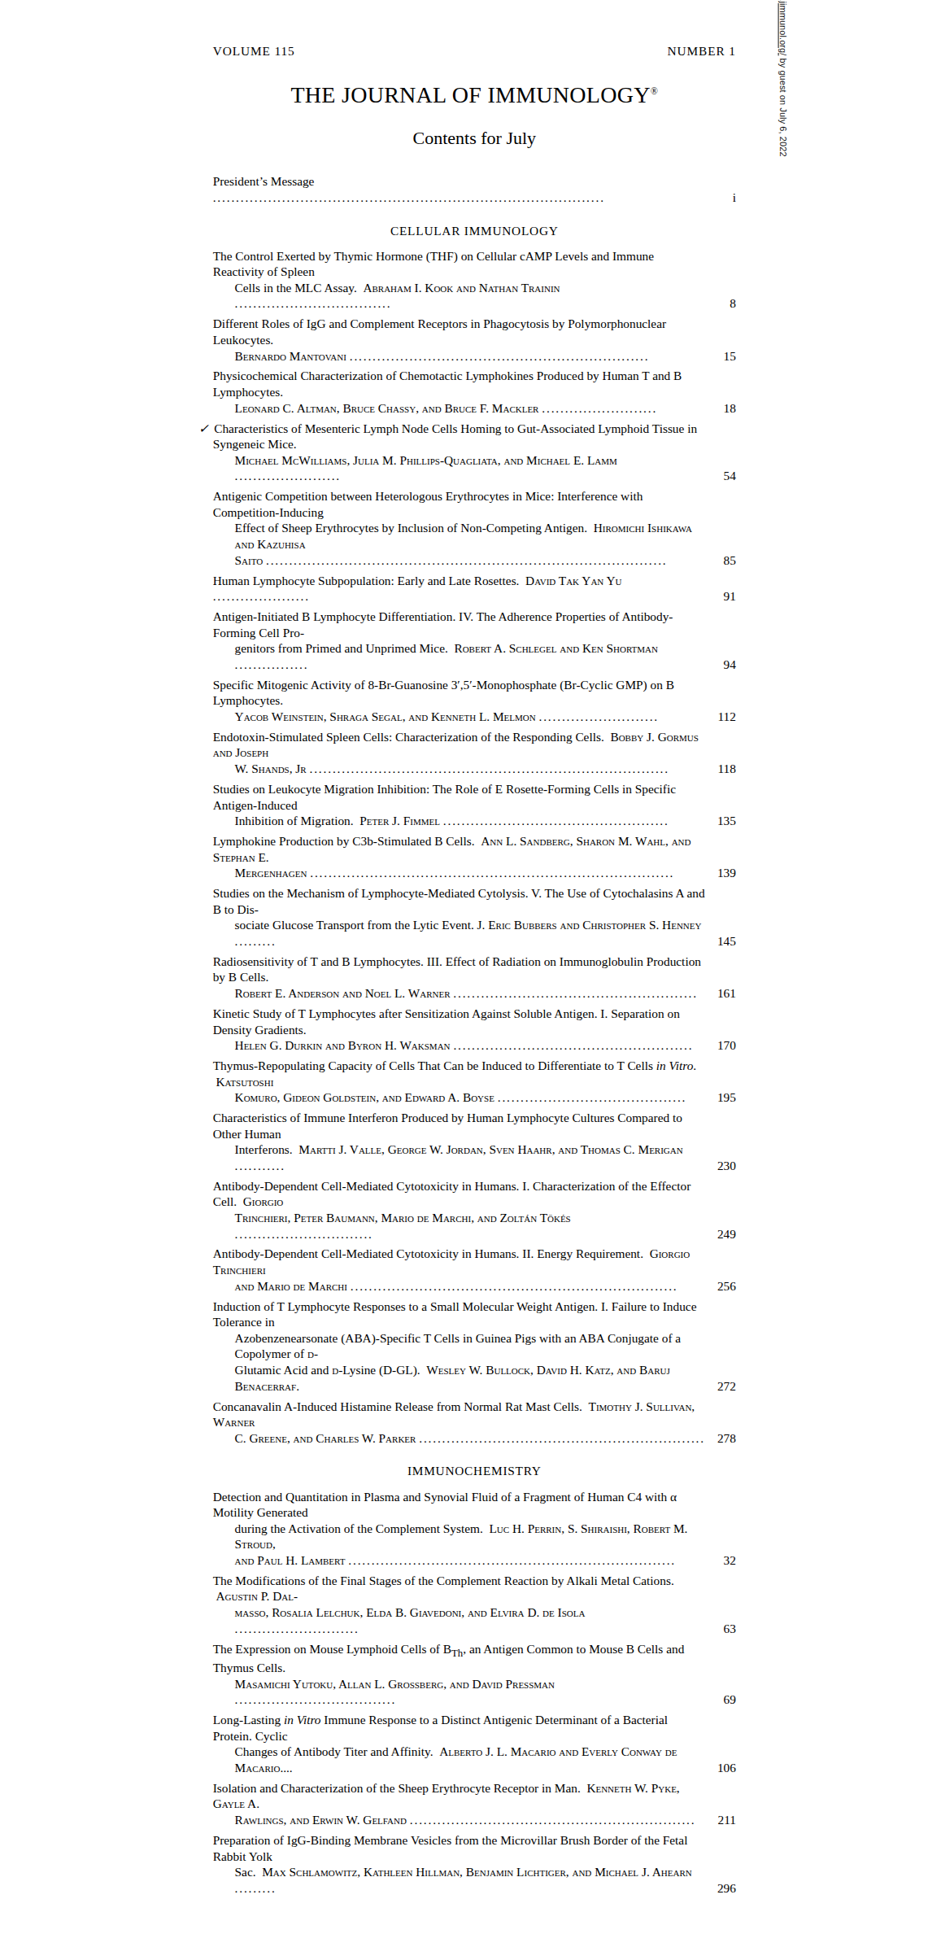VOLUME 115 NUMBER 1
THE JOURNAL OF IMMUNOLOGY®
Contents for July
President’s Message .....................................................................................
i
CELLULAR IMMUNOLOGY
The Control Exerted by Thymic Hormone (THF) on Cellular cAMP Levels and Immune Reactivity of Spleen Cells in the MLC Assay. Abraham I. Kook and Nathan Trainin ..................................
8
Different Roles of IgG and Complement Receptors in Phagocytosis by Polymorphonuclear Leukocytes. Bernardo Mantovani .................................................................
15
Physicochemical Characterization of Chemotactic Lymphokines Produced by Human T and B Lymphocytes. Leonard C. Altman, Bruce Chassy, and Bruce F. Mackler .........................
18
✓Characteristics of Mesenteric Lymph Node Cells Homing to Gut-Associated Lymphoid Tissue in Syngeneic Mice. Michael McWilliams, Julia M. Phillips-Quagliata, and Michael E. Lamm .......................
54
Antigenic Competition between Heterologous Erythrocytes in Mice: Interference with Competition-Inducing Effect of Sheep Erythrocytes by Inclusion of Non-Competing Antigen. Hiromichi Ishikawa and Kazuhisa Saito .......................................................................................
85
Human Lymphocyte Subpopulation: Early and Late Rosettes. David Tak Yan Yu .....................
91
Antigen-Initiated B Lymphocyte Differentiation. IV. The Adherence Properties of Antibody-Forming Cell Pro- genitors from Primed and Unprimed Mice. Robert A. Schlegel and Ken Shortman ................
94
Specific Mitogenic Activity of 8-Br-Guanosine 3′,5′-Monophosphate (Br-Cyclic GMP) on B Lymphocytes. Yacob Weinstein, Shraga Segal, and Kenneth L. Melmon ..........................
112
Endotoxin-Stimulated Spleen Cells: Characterization of the Responding Cells. Bobby J. Gormus and Joseph W. Shands, Jr ..............................................................................
118
Studies on Leukocyte Migration Inhibition: The Role of E Rosette-Forming Cells in Specific Antigen-Induced Inhibition of Migration. Peter J. Fimmel .................................................
135
Lymphokine Production by C3b-Stimulated B Cells. Ann L. Sandberg, Sharon M. Wahl, and Stephan E. Mergenhagen ...............................................................................
139
Studies on the Mechanism of Lymphocyte-Mediated Cytolysis. V. The Use of Cytochalasins A and B to Dis- sociate Glucose Transport from the Lytic Event. J. Eric Bubbers and Christopher S. Henney .........
145
Radiosensitivity of T and B Lymphocytes. III. Effect of Radiation on Immunoglobulin Production by B Cells. Robert E. Anderson and Noel L. Warner .....................................................
161
Kinetic Study of T Lymphocytes after Sensitization Against Soluble Antigen. I. Separation on Density Gradients. Helen G. Durkin and Byron H. Waksman ....................................................
170
Thymus-Repopulating Capacity of Cells That Can be Induced to Differentiate to T Cells in Vitro. Katsutoshi Komuro, Gideon Goldstein, and Edward A. Boyse .........................................
195
Characteristics of Immune Interferon Produced by Human Lymphocyte Cultures Compared to Other Human Interferons. Martti J. Valle, George W. Jordan, Sven Haahr, and Thomas C. Merigan ...........
230
Antibody-Dependent Cell-Mediated Cytotoxicity in Humans. I. Characterization of the Effector Cell. Giorgio Trinchieri, Peter Baumann, Mario de Marchi, and Zoltán Tökés ..............................
249
Antibody-Dependent Cell-Mediated Cytotoxicity in Humans. II. Energy Requirement. Giorgio Trinchieri and Mario de Marchi .......................................................................
256
Induction of T Lymphocyte Responses to a Small Molecular Weight Antigen. I. Failure to Induce Tolerance in Azobenzenearsonate (ABA)-Specific T Cells in Guinea Pigs with an ABA Conjugate of a Copolymer of d- Glutamic Acid and d-Lysine (D-GL). Wesley W. Bullock, David H. Katz, and Baruj Benacerraf.
272
Concanavalin A-Induced Histamine Release from Normal Rat Mast Cells. Timothy J. Sullivan, Warner C. Greene, and Charles W. Parker ..............................................................
278
IMMUNOCHEMISTRY
Detection and Quantitation in Plasma and Synovial Fluid of a Fragment of Human C4 with α Motility Generated during the Activation of the Complement System. Luc H. Perrin, S. Shiraishi, Robert M. Stroud, and Paul H. Lambert .......................................................................
32
The Modifications of the Final Stages of the Complement Reaction by Alkali Metal Cations. Agustin P. Dal- masso, Rosalia Lelchuk, Elda B. Giavedoni, and Elvira D. de Isola ...........................
63
The Expression on Mouse Lymphoid Cells of BTh, an Antigen Common to Mouse B Cells and Thymus Cells. Masamichi Yutoku, Allan L. Grossberg, and David Pressman ...................................
69
Long-Lasting in Vitro Immune Response to a Distinct Antigenic Determinant of a Bacterial Protein. Cyclic Changes of Antibody Titer and Affinity. Alberto J. L. Macario and Everly Conway de Macario....
106
Isolation and Characterization of the Sheep Erythrocyte Receptor in Man. Kenneth W. Pyke, Gayle A. Rawlings, and Erwin W. Gelfand ..............................................................
211
Preparation of IgG-Binding Membrane Vesicles from the Microvillar Brush Border of the Fetal Rabbit Yolk Sac. Max Schlamowitz, Kathleen Hillman, Benjamin Lichtiger, and Michael J. Ahearn .........
296
Downloaded from http://www.jimmunol.org/ by guest on July 6, 2022